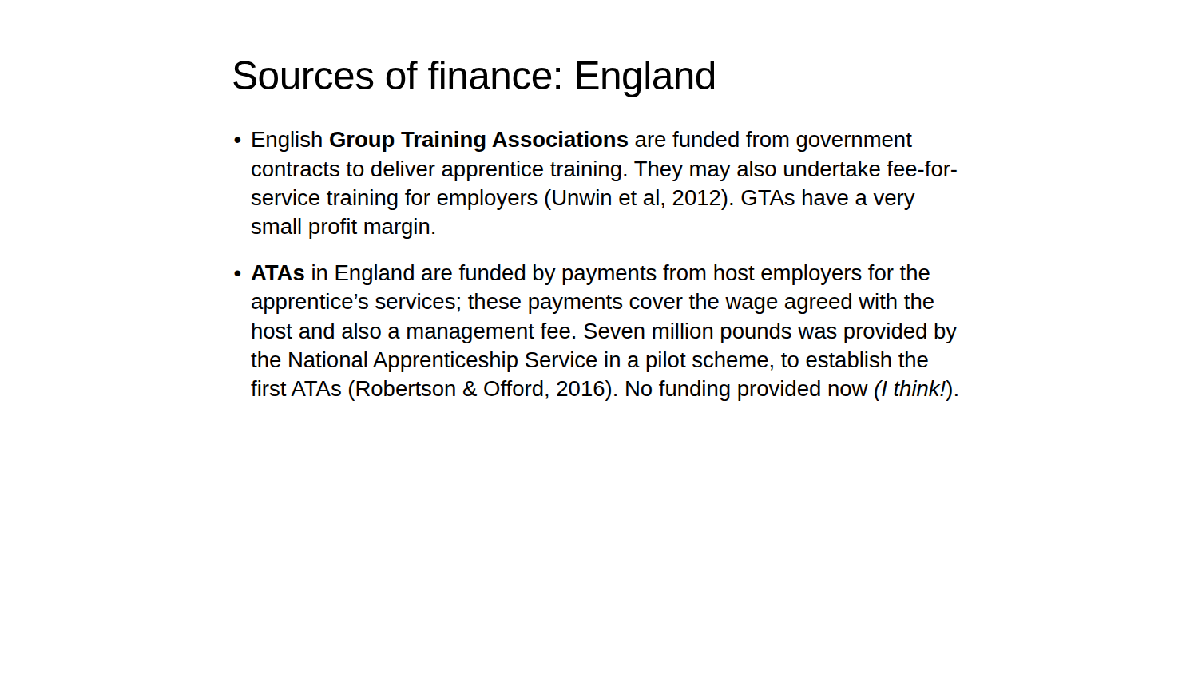Sources of finance: England
English Group Training Associations are funded from government contracts to deliver apprentice training. They may also undertake fee-for-service training for employers (Unwin et al, 2012). GTAs have a very small profit margin.
ATAs in England are funded by payments from host employers for the apprentice’s services; these payments cover the wage agreed with the host and also a management fee. Seven million pounds was provided by the National Apprenticeship Service in a pilot scheme, to establish the first ATAs (Robertson & Offord, 2016). No funding provided now (I think!).